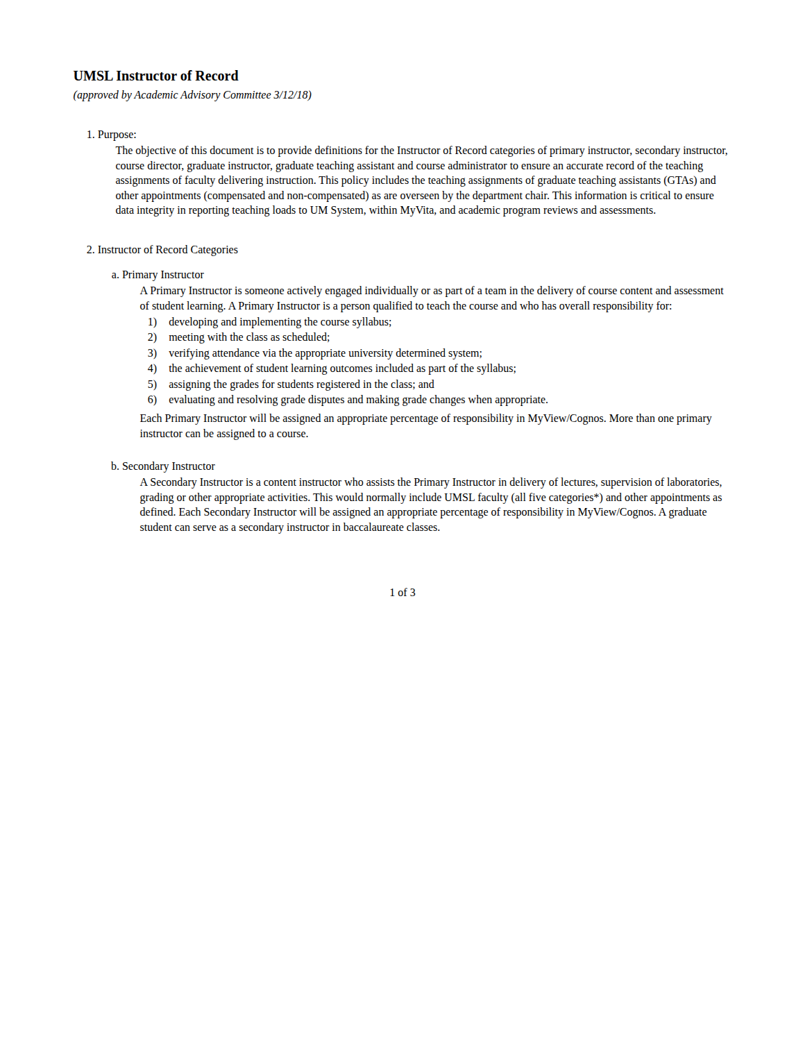UMSL Instructor of Record
(approved by Academic Advisory Committee 3/12/18)
Purpose:
The objective of this document is to provide definitions for the Instructor of Record categories of primary instructor, secondary instructor, course director, graduate instructor, graduate teaching assistant and course administrator to ensure an accurate record of the teaching assignments of faculty delivering instruction. This policy includes the teaching assignments of graduate teaching assistants (GTAs) and other appointments (compensated and non-compensated) as are overseen by the department chair. This information is critical to ensure data integrity in reporting teaching loads to UM System, within MyVita, and academic program reviews and assessments.
Instructor of Record Categories
Primary Instructor
A Primary Instructor is someone actively engaged individually or as part of a team in the delivery of course content and assessment of student learning. A Primary Instructor is a person qualified to teach the course and who has overall responsibility for:
developing and implementing the course syllabus;
meeting with the class as scheduled;
verifying attendance via the appropriate university determined system;
the achievement of student learning outcomes included as part of the syllabus;
assigning the grades for students registered in the class; and
evaluating and resolving grade disputes and making grade changes when appropriate.
Each Primary Instructor will be assigned an appropriate percentage of responsibility in MyView/Cognos. More than one primary instructor can be assigned to a course.
Secondary Instructor
A Secondary Instructor is a content instructor who assists the Primary Instructor in delivery of lectures, supervision of laboratories, grading or other appropriate activities. This would normally include UMSL faculty (all five categories*) and other appointments as defined. Each Secondary Instructor will be assigned an appropriate percentage of responsibility in MyView/Cognos. A graduate student can serve as a secondary instructor in baccalaureate classes.
1 of 3